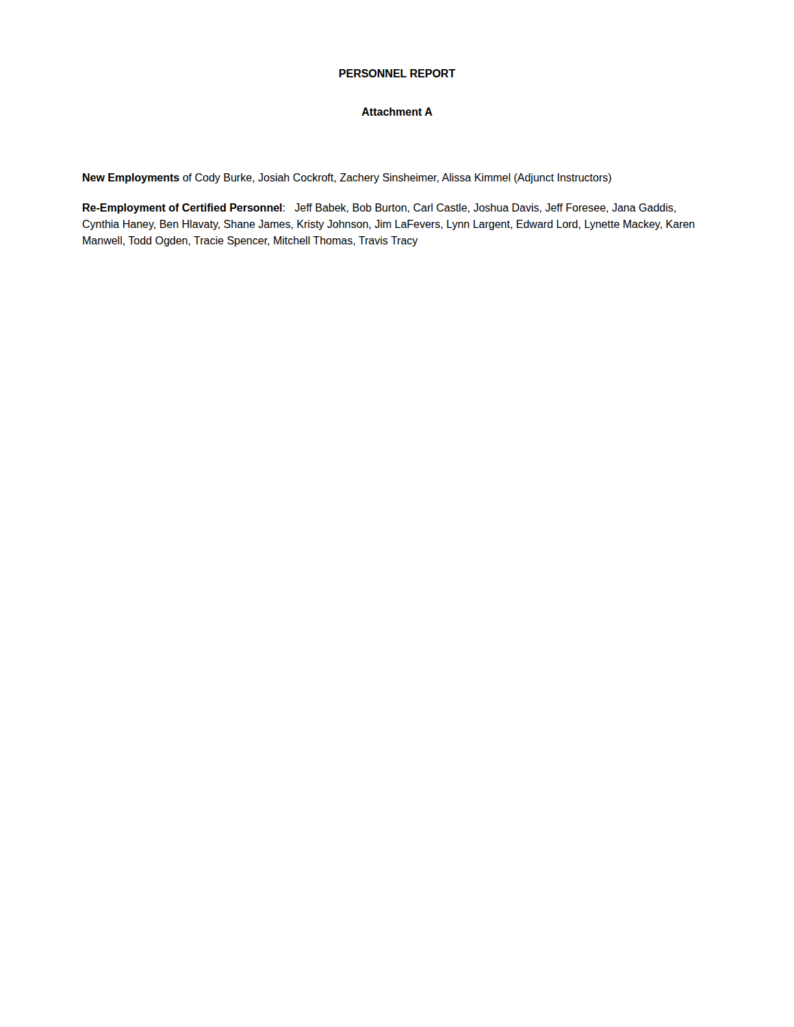PERSONNEL REPORT
Attachment A
New Employments of Cody Burke, Josiah Cockroft, Zachery Sinsheimer, Alissa Kimmel (Adjunct Instructors)
Re-Employment of Certified Personnel: Jeff Babek, Bob Burton, Carl Castle, Joshua Davis, Jeff Foresee, Jana Gaddis, Cynthia Haney, Ben Hlavaty, Shane James, Kristy Johnson, Jim LaFevers, Lynn Largent, Edward Lord, Lynette Mackey, Karen Manwell, Todd Ogden, Tracie Spencer, Mitchell Thomas, Travis Tracy